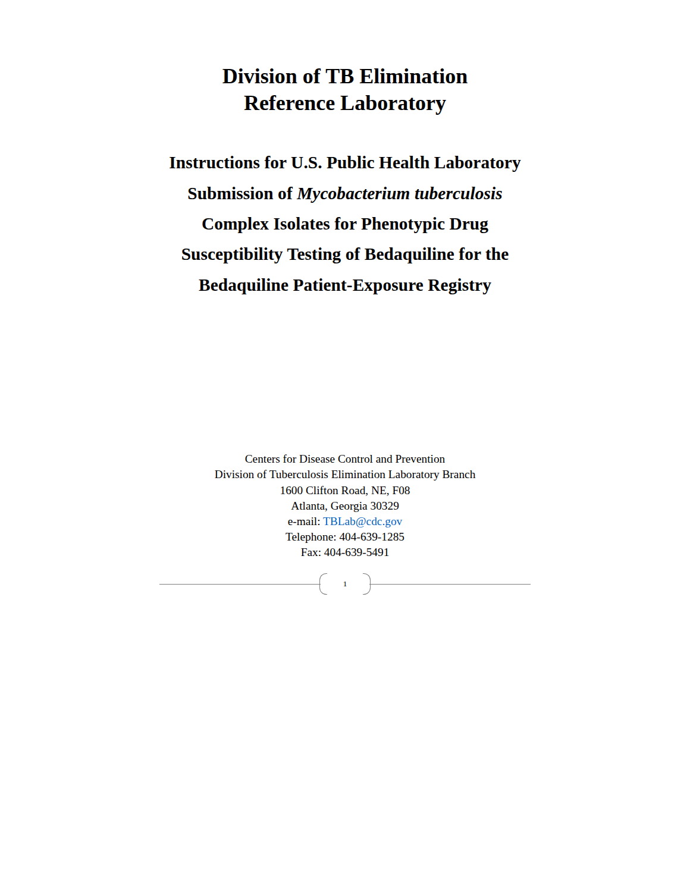Division of TB Elimination
Reference Laboratory
Instructions for U.S. Public Health Laboratory Submission of Mycobacterium tuberculosis Complex Isolates for Phenotypic Drug Susceptibility Testing of Bedaquiline for the Bedaquiline Patient-Exposure Registry
Centers for Disease Control and Prevention
Division of Tuberculosis Elimination Laboratory Branch
1600 Clifton Road, NE, F08
Atlanta, Georgia 30329
e-mail: TBLab@cdc.gov
Telephone: 404-639-1285
Fax: 404-639-5491
1